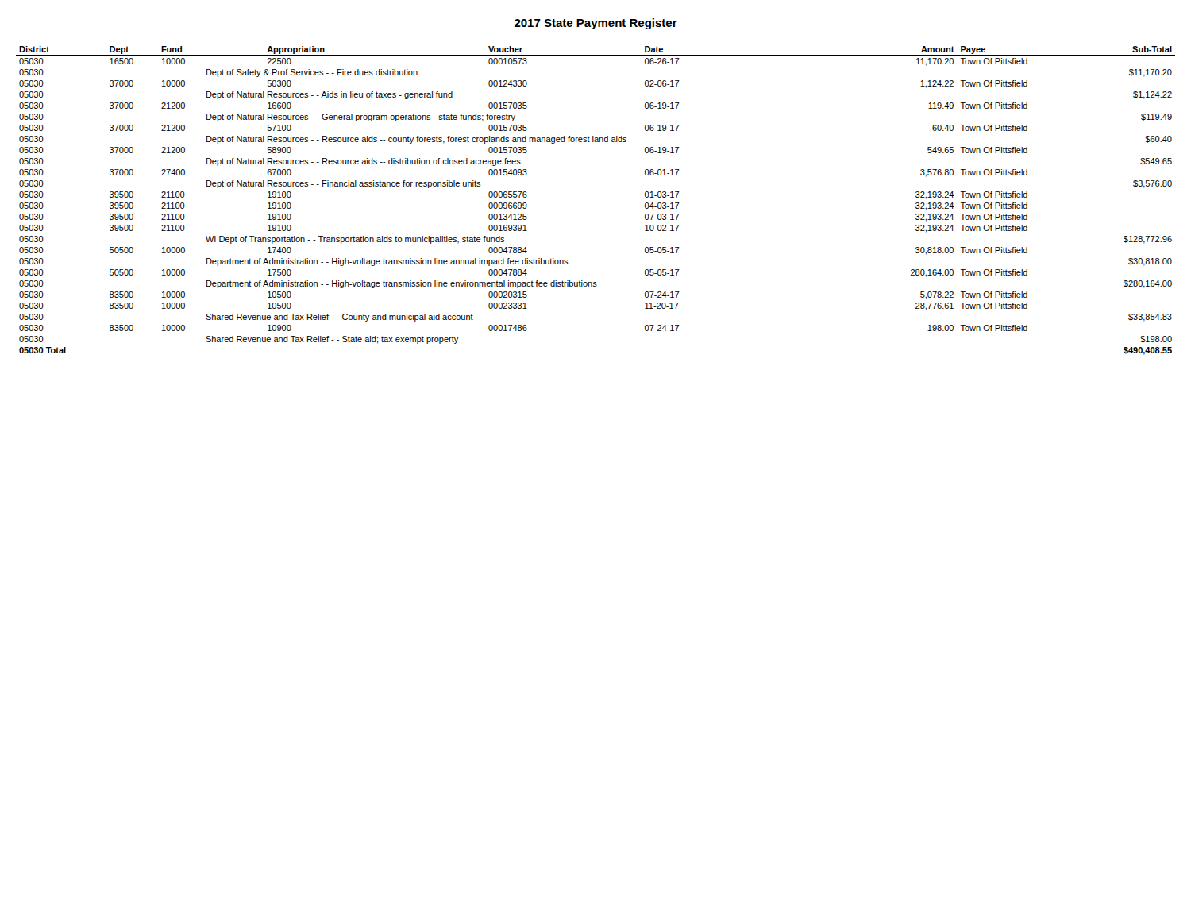2017 State Payment Register
| District | Dept | Fund | Appropriation | Voucher | Date | Amount | Payee | Sub-Total |
| --- | --- | --- | --- | --- | --- | --- | --- | --- |
| 05030 | 16500 | 10000 | 22500 | 00010573 | 06-26-17 | 11,170.20 | Town Of Pittsfield | |
| 05030 | | Dept of Safety & Prof Services - - Fire dues distribution | | $11,170.20 |
| 05030 | 37000 | 10000 | 50300 | 00124330 | 02-06-17 | 1,124.22 | Town Of Pittsfield | |
| 05030 | | Dept of Natural Resources - - Aids in lieu of taxes - general fund | | $1,124.22 |
| 05030 | 37000 | 21200 | 16600 | 00157035 | 06-19-17 | 119.49 | Town Of Pittsfield | |
| 05030 | | Dept of Natural Resources - - General program operations - state funds; forestry | | $119.49 |
| 05030 | 37000 | 21200 | 57100 | 00157035 | 06-19-17 | 60.40 | Town Of Pittsfield | |
| 05030 | | Dept of Natural Resources - - Resource aids -- county forests, forest croplands and managed forest land aids | | $60.40 |
| 05030 | 37000 | 21200 | 58900 | 00157035 | 06-19-17 | 549.65 | Town Of Pittsfield | |
| 05030 | | Dept of Natural Resources - - Resource aids -- distribution of closed acreage fees. | | $549.65 |
| 05030 | 37000 | 27400 | 67000 | 00154093 | 06-01-17 | 3,576.80 | Town Of Pittsfield | |
| 05030 | | Dept of Natural Resources - - Financial assistance for responsible units | | $3,576.80 |
| 05030 | 39500 | 21100 | 19100 | 00065576 | 01-03-17 | 32,193.24 | Town Of Pittsfield | |
| 05030 | 39500 | 21100 | 19100 | 00096699 | 04-03-17 | 32,193.24 | Town Of Pittsfield | |
| 05030 | 39500 | 21100 | 19100 | 00134125 | 07-03-17 | 32,193.24 | Town Of Pittsfield | |
| 05030 | 39500 | 21100 | 19100 | 00169391 | 10-02-17 | 32,193.24 | Town Of Pittsfield | |
| 05030 | | WI Dept of Transportation - - Transportation aids to municipalities, state funds | | $128,772.96 |
| 05030 | 50500 | 10000 | 17400 | 00047884 | 05-05-17 | 30,818.00 | Town Of Pittsfield | |
| 05030 | | Department of Administration - - High-voltage transmission line annual impact fee distributions | | $30,818.00 |
| 05030 | 50500 | 10000 | 17500 | 00047884 | 05-05-17 | 280,164.00 | Town Of Pittsfield | |
| 05030 | | Department of Administration - - High-voltage transmission line environmental impact fee distributions | | $280,164.00 |
| 05030 | 83500 | 10000 | 10500 | 00020315 | 07-24-17 | 5,078.22 | Town Of Pittsfield | |
| 05030 | 83500 | 10000 | 10500 | 00023331 | 11-20-17 | 28,776.61 | Town Of Pittsfield | |
| 05030 | | Shared Revenue and Tax Relief - - County and municipal aid account | | $33,854.83 |
| 05030 | 83500 | 10000 | 10900 | 00017486 | 07-24-17 | 198.00 | Town Of Pittsfield | |
| 05030 | | Shared Revenue and Tax Relief - - State aid; tax exempt property | | $198.00 |
| 05030 Total | | | | | | | | $490,408.55 |